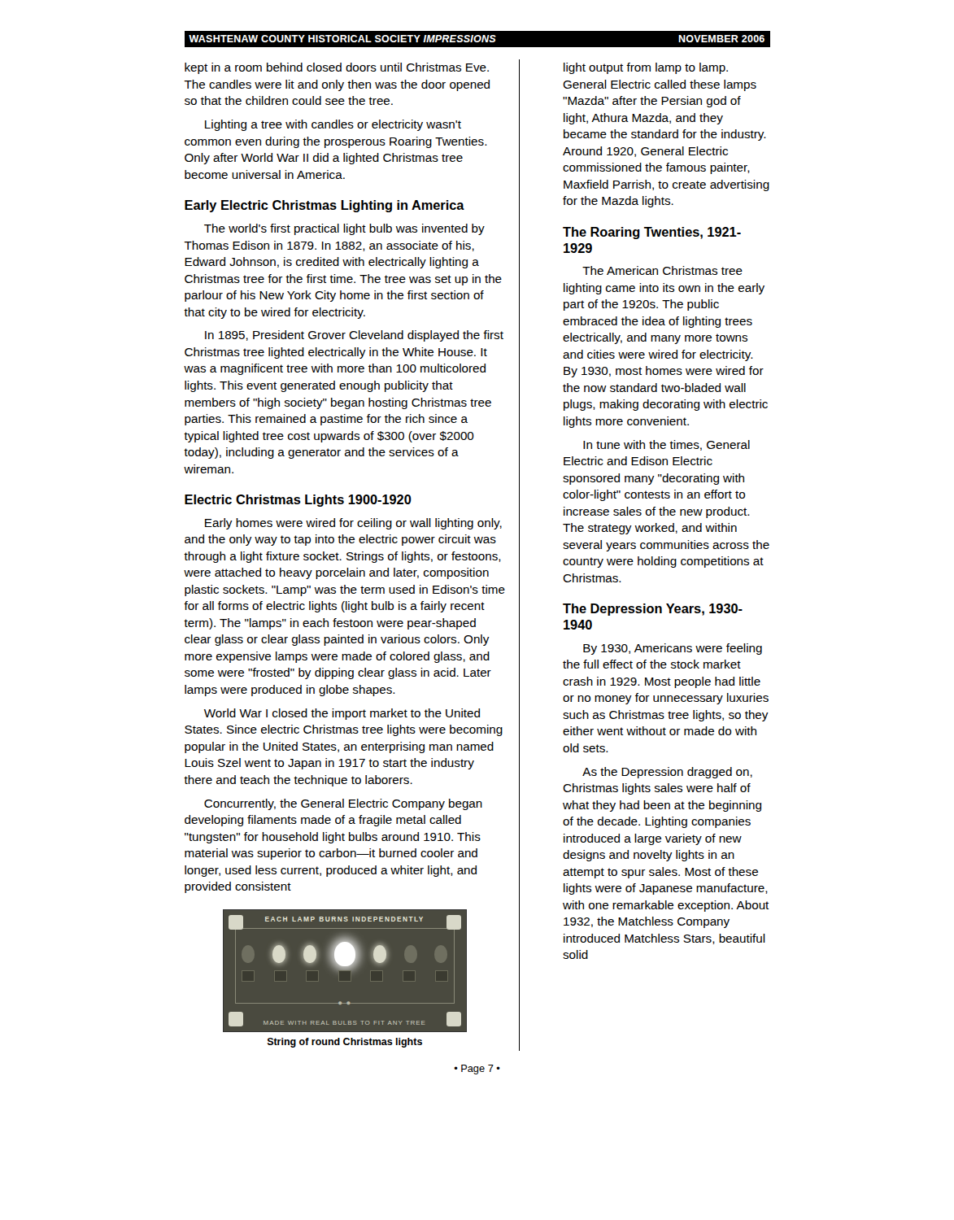Washtenaw County Historical Society Impressions November 2006
kept in a room behind closed doors until Christmas Eve. The candles were lit and only then was the door opened so that the children could see the tree.
Lighting a tree with candles or electricity wasn't common even during the prosperous Roaring Twenties. Only after World War II did a lighted Christmas tree become universal in America.
Early Electric Christmas Lighting in America
The world's first practical light bulb was invented by Thomas Edison in 1879. In 1882, an associate of his, Edward Johnson, is credited with electrically lighting a Christmas tree for the first time. The tree was set up in the parlour of his New York City home in the first section of that city to be wired for electricity.
In 1895, President Grover Cleveland displayed the first Christmas tree lighted electrically in the White House. It was a magnificent tree with more than 100 multicolored lights. This event generated enough publicity that members of "high society" began hosting Christmas tree parties. This remained a pastime for the rich since a typical lighted tree cost upwards of $300 (over $2000 today), including a generator and the services of a wireman.
Electric Christmas Lights 1900-1920
Early homes were wired for ceiling or wall lighting only, and the only way to tap into the electric power circuit was through a light fixture socket. Strings of lights, or festoons, were attached to heavy porcelain and later, composition plastic sockets. "Lamp" was the term used in Edison's time for all forms of electric lights (light bulb is a fairly recent term). The "lamps" in each festoon were pear-shaped clear glass or clear glass painted in various colors. Only more expensive lamps were made of colored glass, and some were "frosted" by dipping clear glass in acid. Later lamps were produced in globe shapes.
World War I closed the import market to the United States. Since electric Christmas tree lights were becoming popular in the United States, an enterprising man named Louis Szel went to Japan in 1917 to start the industry there and teach the technique to laborers.
Concurrently, the General Electric Company began developing filaments made of a fragile metal called "tungsten" for household light bulbs around 1910. This material was superior to carbon—it burned cooler and longer, used less current, produced a whiter light, and provided consistent
EACH LAMP BURNS INDEPENDENTLY
● ●
MADE WITH REAL BULBS TO FIT ANY TREE
String of round Christmas lights
light output from lamp to lamp. General Electric called these lamps "Mazda" after the Persian god of light, Athura Mazda, and they became the standard for the industry. Around 1920, General Electric commissioned the famous painter, Maxfield Parrish, to create advertising for the Mazda lights.
The Roaring Twenties, 1921-1929
The American Christmas tree lighting came into its own in the early part of the 1920s. The public embraced the idea of lighting trees electrically, and many more towns and cities were wired for electricity. By 1930, most homes were wired for the now standard two-bladed wall plugs, making decorating with electric lights more convenient.
In tune with the times, General Electric and Edison Electric sponsored many "decorating with color-light" contests in an effort to increase sales of the new product. The strategy worked, and within several years communities across the country were holding competitions at Christmas.
The Depression Years, 1930-1940
By 1930, Americans were feeling the full effect of the stock market crash in 1929. Most people had little or no money for unnecessary luxuries such as Christmas tree lights, so they either went without or made do with old sets.
As the Depression dragged on, Christmas lights sales were half of what they had been at the beginning of the decade. Lighting companies introduced a large variety of new designs and novelty lights in an attempt to spur sales. Most of these lights were of Japanese manufacture, with one remarkable exception. About 1932, the Matchless Company introduced Matchless Stars, beautiful solid
• Page 7 •